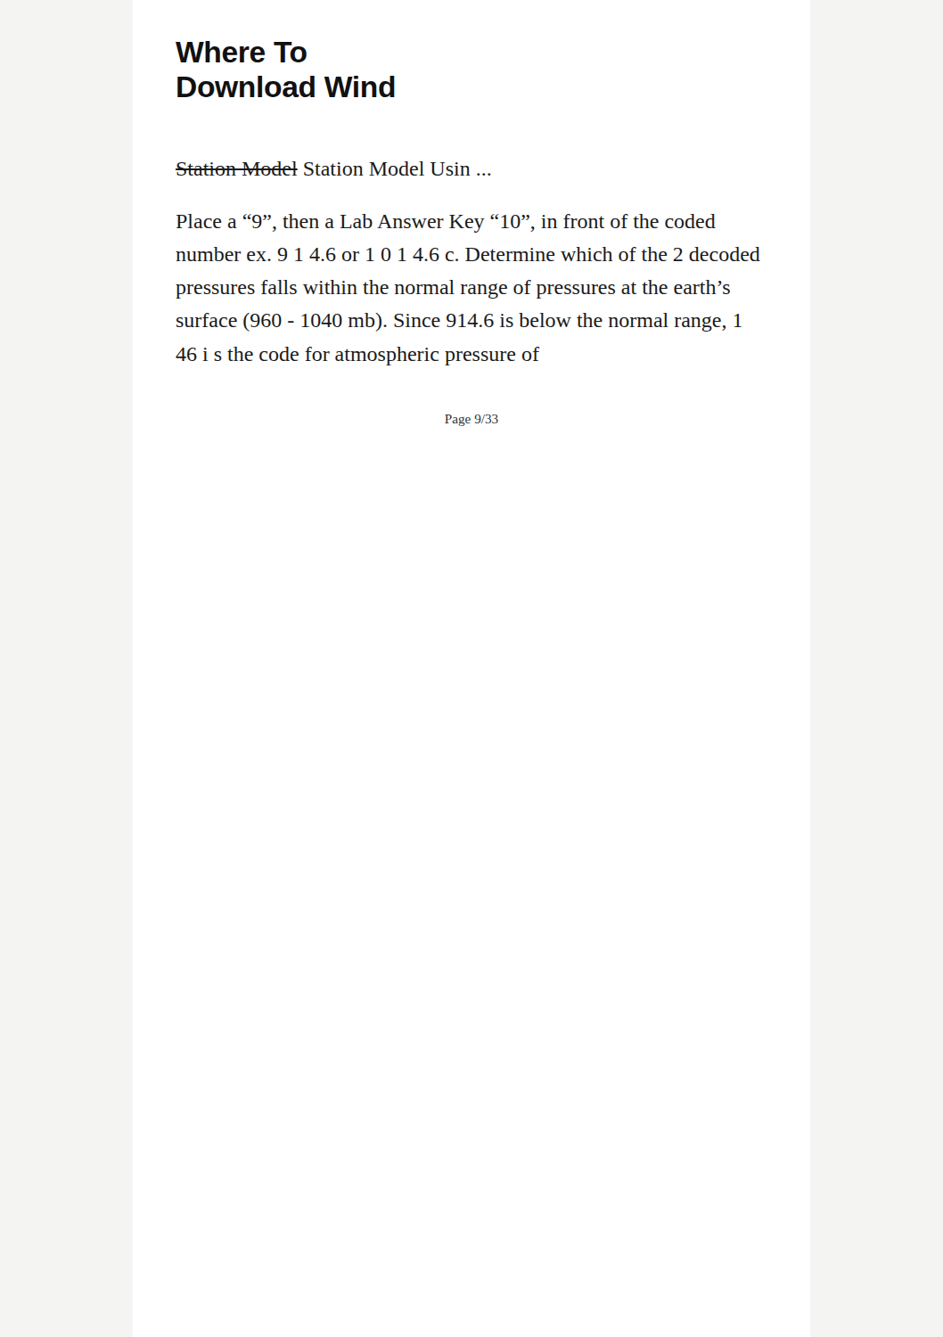Where To Download Wind
Station Model Station Model Usin ...
Place a “9”, then a Lab Answer Key “10”, in front of the coded number ex. 9 1 4.6 or 1 0 1 4.6 c. Determine which of the 2 decoded pressures falls within the normal range of pressures at the earth’s surface (960 - 1040 mb). Since 914.6 is below the normal range, 1 46 i s the code for atmospheric pressure of
Page 9/33